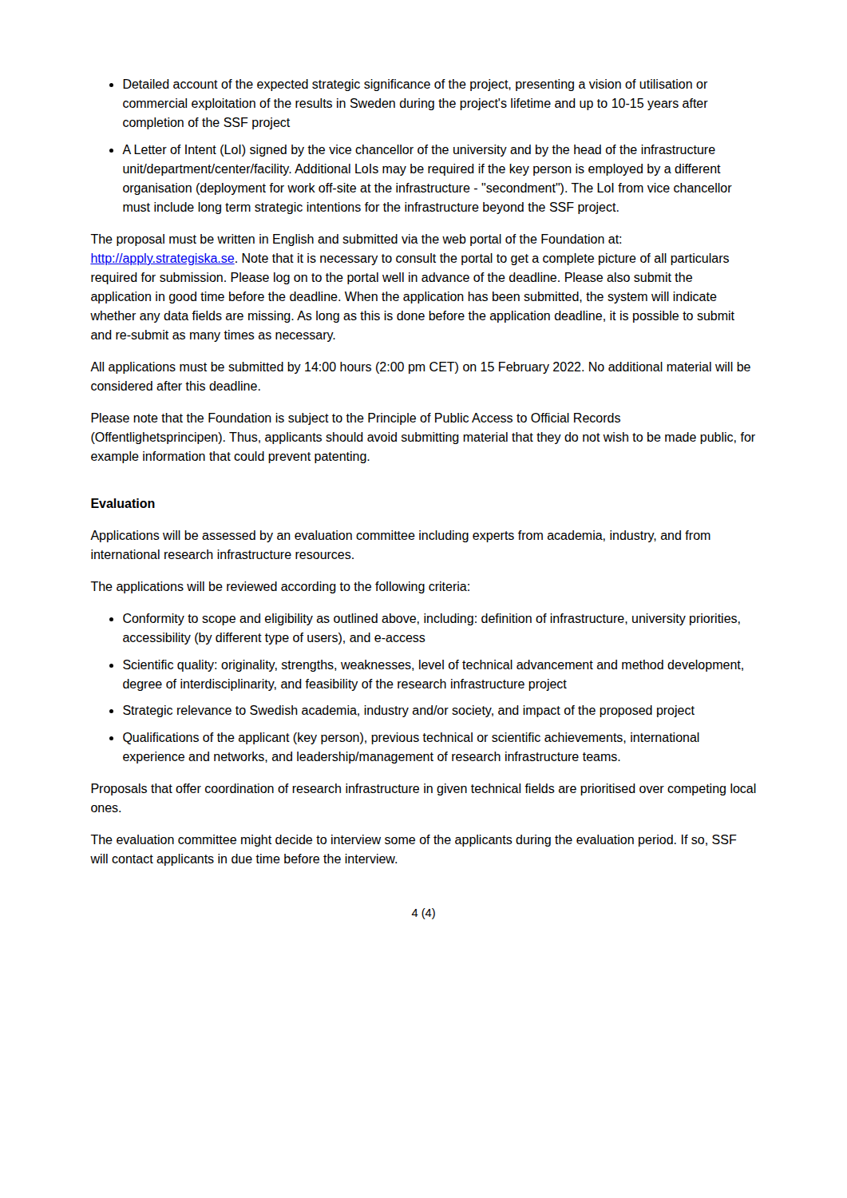Detailed account of the expected strategic significance of the project, presenting a vision of utilisation or commercial exploitation of the results in Sweden during the project's lifetime and up to 10-15 years after completion of the SSF project
A Letter of Intent (LoI) signed by the vice chancellor of the university and by the head of the infrastructure unit/department/center/facility. Additional LoIs may be required if the key person is employed by a different organisation (deployment for work off-site at the infrastructure - "secondment"). The LoI from vice chancellor must include long term strategic intentions for the infrastructure beyond the SSF project.
The proposal must be written in English and submitted via the web portal of the Foundation at: http://apply.strategiska.se. Note that it is necessary to consult the portal to get a complete picture of all particulars required for submission. Please log on to the portal well in advance of the deadline. Please also submit the application in good time before the deadline. When the application has been submitted, the system will indicate whether any data fields are missing. As long as this is done before the application deadline, it is possible to submit and re-submit as many times as necessary.
All applications must be submitted by 14:00 hours (2:00 pm CET) on 15 February 2022. No additional material will be considered after this deadline.
Please note that the Foundation is subject to the Principle of Public Access to Official Records (Offentlighetsprincipen). Thus, applicants should avoid submitting material that they do not wish to be made public, for example information that could prevent patenting.
Evaluation
Applications will be assessed by an evaluation committee including experts from academia, industry, and from international research infrastructure resources.
The applications will be reviewed according to the following criteria:
Conformity to scope and eligibility as outlined above, including: definition of infrastructure, university priorities, accessibility (by different type of users), and e-access
Scientific quality: originality, strengths, weaknesses, level of technical advancement and method development, degree of interdisciplinarity, and feasibility of the research infrastructure project
Strategic relevance to Swedish academia, industry and/or society, and impact of the proposed project
Qualifications of the applicant (key person), previous technical or scientific achievements, international experience and networks, and leadership/management of research infrastructure teams.
Proposals that offer coordination of research infrastructure in given technical fields are prioritised over competing local ones.
The evaluation committee might decide to interview some of the applicants during the evaluation period. If so, SSF will contact applicants in due time before the interview.
4 (4)